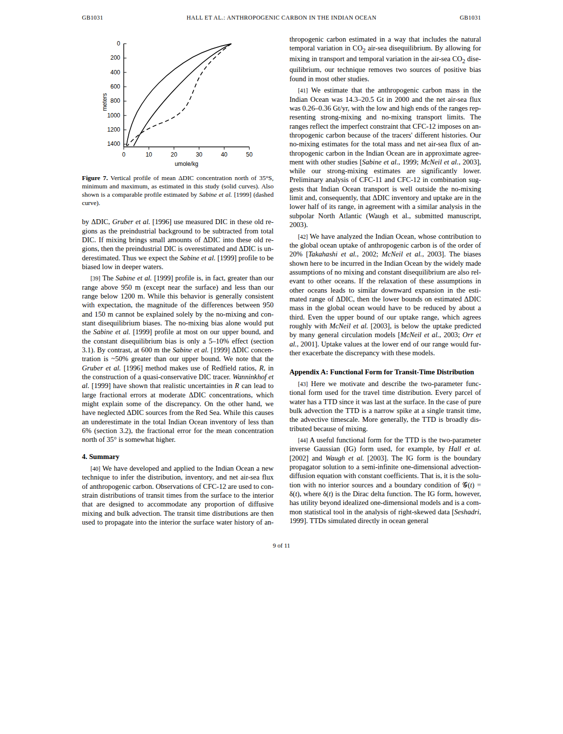GB1031 HALL ET AL.: ANTHROPOGENIC CARBON IN THE INDIAN OCEAN GB1031
0 200 400 600 800 1000 1200 1400 0 10 20 30 40 50 umole/kg meters
Figure 7. Vertical profile of mean ΔDIC concentration north of 35°S, minimum and maximum, as estimated in this study (solid curves). Also shown is a comparable profile estimated by Sabine et al. [1999] (dashed curve).
by ΔDIC, Gruber et al. [1996] use measured DIC in these old regions as the preindustrial background to be subtracted from total DIC. If mixing brings small amounts of ΔDIC into these old regions, then the preindustrial DIC is overestimated and ΔDIC is underestimated. Thus we expect the Sabine et al. [1999] profile to be biased low in deeper waters.
[39] The Sabine et al. [1999] profile is, in fact, greater than our range above 950 m (except near the surface) and less than our range below 1200 m. While this behavior is generally consistent with expectation, the magnitude of the differences between 950 and 150 m cannot be explained solely by the no-mixing and constant disequilibrium biases. The no-mixing bias alone would put the Sabine et al. [1999] profile at most on our upper bound, and the constant disequilibrium bias is only a 5–10% effect (section 3.1). By contrast, at 600 m the Sabine et al. [1999] ΔDIC concentration is ~50% greater than our upper bound. We note that the Gruber et al. [1996] method makes use of Redfield ratios, R, in the construction of a quasi-conservative DIC tracer. Wanninkhof et al. [1999] have shown that realistic uncertainties in R can lead to large fractional errors at moderate ΔDIC concentrations, which might explain some of the discrepancy. On the other hand, we have neglected ΔDIC sources from the Red Sea. While this causes an underestimate in the total Indian Ocean inventory of less than 6% (section 3.2), the fractional error for the mean concentration north of 35° is somewhat higher.
4. Summary
[40] We have developed and applied to the Indian Ocean a new technique to infer the distribution, inventory, and net air-sea flux of anthropogenic carbon. Observations of CFC-12 are used to constrain distributions of transit times from the surface to the interior that are designed to accommodate any proportion of diffusive mixing and bulk advection. The transit time distributions are then used to propagate into the interior the surface water history of anthropogenic carbon estimated in a way that includes the natural temporal variation in CO2 air-sea disequilibrium. By allowing for mixing in transport and temporal variation in the air-sea CO2 disequilibrium, our technique removes two sources of positive bias found in most other studies.
[41] We estimate that the anthropogenic carbon mass in the Indian Ocean was 14.3–20.5 Gt in 2000 and the net air-sea flux was 0.26–0.36 Gt/yr, with the low and high ends of the ranges representing strong-mixing and no-mixing transport limits. The ranges reflect the imperfect constraint that CFC-12 imposes on anthropogenic carbon because of the tracers' different histories. Our no-mixing estimates for the total mass and net air-sea flux of anthropogenic carbon in the Indian Ocean are in approximate agreement with other studies [Sabine et al., 1999; McNeil et al., 2003], while our strong-mixing estimates are significantly lower. Preliminary analysis of CFC-11 and CFC-12 in combination suggests that Indian Ocean transport is well outside the no-mixing limit and, consequently, that ΔDIC inventory and uptake are in the lower half of its range, in agreement with a similar analysis in the subpolar North Atlantic (Waugh et al., submitted manuscript, 2003).
[42] We have analyzed the Indian Ocean, whose contribution to the global ocean uptake of anthropogenic carbon is of the order of 20% [Takahashi et al., 2002; McNeil et al., 2003]. The biases shown here to be incurred in the Indian Ocean by the widely made assumptions of no mixing and constant disequilibrium are also relevant to other oceans. If the relaxation of these assumptions in other oceans leads to similar downward expansion in the estimated range of ΔDIC, then the lower bounds on estimated ΔDIC mass in the global ocean would have to be reduced by about a third. Even the upper bound of our uptake range, which agrees roughly with McNeil et al. [2003], is below the uptake predicted by many general circulation models [McNeil et al., 2003; Orr et al., 2001]. Uptake values at the lower end of our range would further exacerbate the discrepancy with these models.
Appendix A: Functional Form for Transit-Time Distribution
[43] Here we motivate and describe the two-parameter functional form used for the travel time distribution. Every parcel of water has a TTD since it was last at the surface. In the case of pure bulk advection the TTD is a narrow spike at a single transit time, the advective timescale. More generally, the TTD is broadly distributed because of mixing.
[44] A useful functional form for the TTD is the two-parameter inverse Gaussian (IG) form used, for example, by Hall et al. [2002] and Waugh et al. [2003]. The IG form is the boundary propagator solution to a semi-infinite one-dimensional advection-diffusion equation with constant coefficients. That is, it is the solution with no interior sources and a boundary condition of 𝒢(t) = δ(t), where δ(t) is the Dirac delta function. The IG form, however, has utility beyond idealized one-dimensional models and is a common statistical tool in the analysis of right-skewed data [Seshadri, 1999]. TTDs simulated directly in ocean general
9 of 11